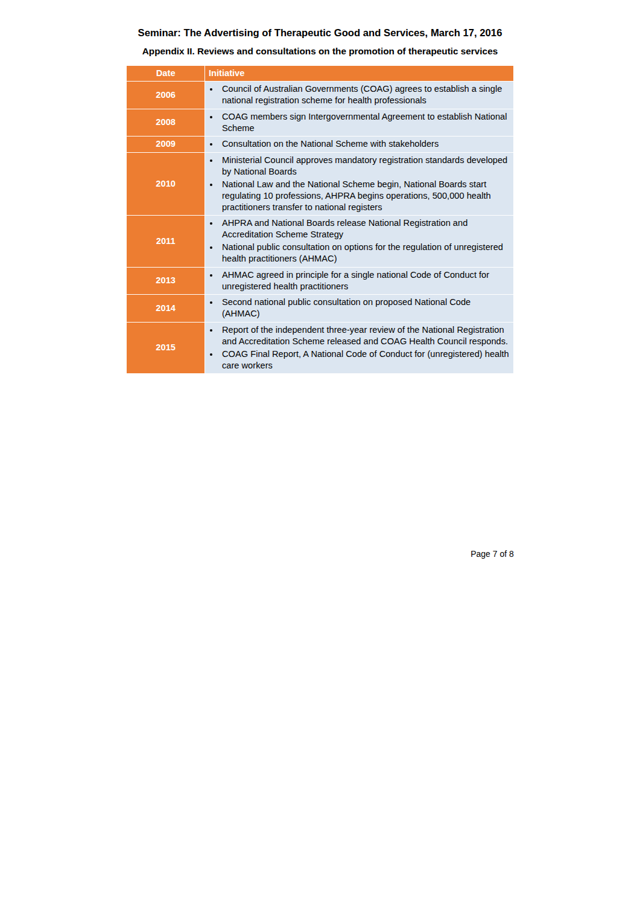Seminar: The Advertising of Therapeutic Good and Services, March 17, 2016
Appendix II. Reviews and consultations on the promotion of therapeutic services
| Date | Initiative |
| --- | --- |
| 2006 | Council of Australian Governments (COAG) agrees to establish a single national registration scheme for health professionals |
| 2008 | COAG members sign Intergovernmental Agreement to establish National Scheme |
| 2009 | Consultation on the National Scheme with stakeholders |
| 2010 | Ministerial Council approves mandatory registration standards developed by National Boards National Law and the National Scheme begin, National Boards start regulating 10 professions, AHPRA begins operations, 500,000 health practitioners transfer to national registers |
| 2011 | AHPRA and National Boards release National Registration and Accreditation Scheme Strategy National public consultation on options for the regulation of unregistered health practitioners (AHMAC) |
| 2013 | AHMAC agreed in principle for a single national Code of Conduct for unregistered health practitioners |
| 2014 | Second national public consultation on proposed National Code (AHMAC) |
| 2015 | Report of the independent three-year review of the National Registration and Accreditation Scheme released and COAG Health Council responds. COAG Final Report, A National Code of Conduct for (unregistered) health care workers |
Page 7 of 8